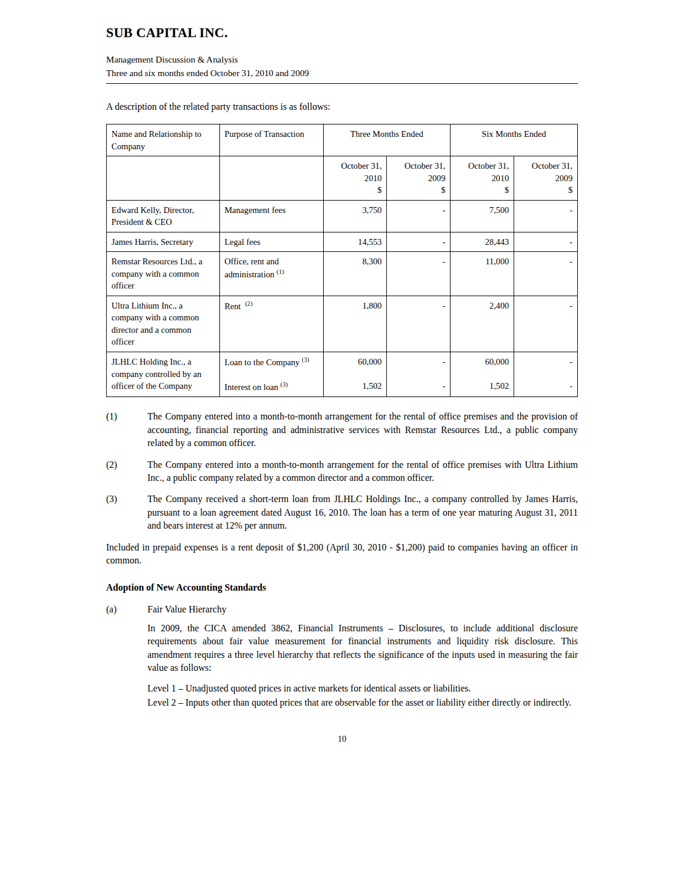SUB CAPITAL INC.
Management Discussion & Analysis
Three and six months ended October 31, 2010 and 2009
A description of the related party transactions is as follows:
| Name and Relationship to Company | Purpose of Transaction | Three Months Ended | Six Months Ended |
| --- | --- | --- | --- |
| | | October 31, 2010 $ | October 31, 2009 $ | October 31, 2010 $ | October 31, 2009 $ |
| Edward Kelly, Director, President & CEO | Management fees | 3,750 | - | 7,500 | - |
| James Harris, Secretary | Legal fees | 14,553 | - | 28,443 | - |
| Remstar Resources Ltd., a company with a common officer | Office, rent and administration (1) | 8,300 | - | 11,000 | - |
| Ultra Lithium Inc., a company with a common director and a common officer | Rent (2) | 1,800 | - | 2,400 | - |
| JLHLC Holding Inc., a company controlled by an officer of the Company | Loan to the Company (3) Interest on loan (3) | 60,000 1,502 | - - | 60,000 1,502 | - - |
(1)
The Company entered into a month-to-month arrangement for the rental of office premises and the provision of accounting, financial reporting and administrative services with Remstar Resources Ltd., a public company related by a common officer.
(2)
The Company entered into a month-to-month arrangement for the rental of office premises with Ultra Lithium Inc., a public company related by a common director and a common officer.
(3)
The Company received a short-term loan from JLHLC Holdings Inc., a company controlled by James Harris, pursuant to a loan agreement dated August 16, 2010. The loan has a term of one year maturing August 31, 2011 and bears interest at 12% per annum.
Included in prepaid expenses is a rent deposit of $1,200 (April 30, 2010 - $1,200) paid to companies having an officer in common.
Adoption of New Accounting Standards
(a)
Fair Value Hierarchy
In 2009, the CICA amended 3862, Financial Instruments – Disclosures, to include additional disclosure requirements about fair value measurement for financial instruments and liquidity risk disclosure. This amendment requires a three level hierarchy that reflects the significance of the inputs used in measuring the fair value as follows:
Level 1 – Unadjusted quoted prices in active markets for identical assets or liabilities.
Level 2 – Inputs other than quoted prices that are observable for the asset or liability either directly or indirectly.
10